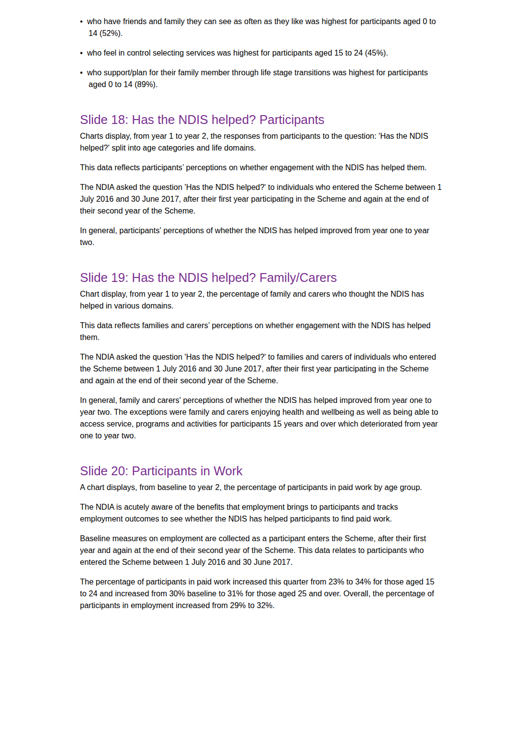who have friends and family they can see as often as they like was highest for participants aged 0 to 14 (52%).
who feel in control selecting services was highest for participants aged 15 to 24 (45%).
who support/plan for their family member through life stage transitions was highest for participants aged 0 to 14 (89%).
Slide 18: Has the NDIS helped? Participants
Charts display, from year 1 to year 2, the responses from participants to the question: 'Has the NDIS helped?' split into age categories and life domains.
This data reflects participants’ perceptions on whether engagement with the NDIS has helped them.
The NDIA asked the question 'Has the NDIS helped?' to individuals who entered the Scheme between 1 July 2016 and 30 June 2017, after their first year participating in the Scheme and again at the end of their second year of the Scheme.
In general, participants' perceptions of whether the NDIS has helped improved from year one to year two.
Slide 19: Has the NDIS helped? Family/Carers
Chart display, from year 1 to year 2, the percentage of family and carers who thought the NDIS has helped in various domains.
This data reflects families and carers’ perceptions on whether engagement with the NDIS has helped them.
The NDIA asked the question 'Has the NDIS helped?' to families and carers of individuals who entered the Scheme between 1 July 2016 and 30 June 2017, after their first year participating in the Scheme and again at the end of their second year of the Scheme.
In general, family and carers' perceptions of whether the NDIS has helped improved from year one to year two. The exceptions were family and carers enjoying health and wellbeing as well as being able to access service, programs and activities for participants 15 years and over which deteriorated from year one to year two.
Slide 20: Participants in Work
A chart displays, from baseline to year 2, the percentage of participants in paid work by age group.
The NDIA is acutely aware of the benefits that employment brings to participants and tracks employment outcomes to see whether the NDIS has helped participants to find paid work.
Baseline measures on employment are collected as a participant enters the Scheme, after their first year and again at the end of their second year of the Scheme. This data relates to participants who entered the Scheme between 1 July 2016 and 30 June 2017.
The percentage of participants in paid work increased this quarter from 23% to 34% for those aged 15 to 24 and increased from 30% baseline to 31% for those aged 25 and over. Overall, the percentage of participants in employment increased from 29% to 32%.